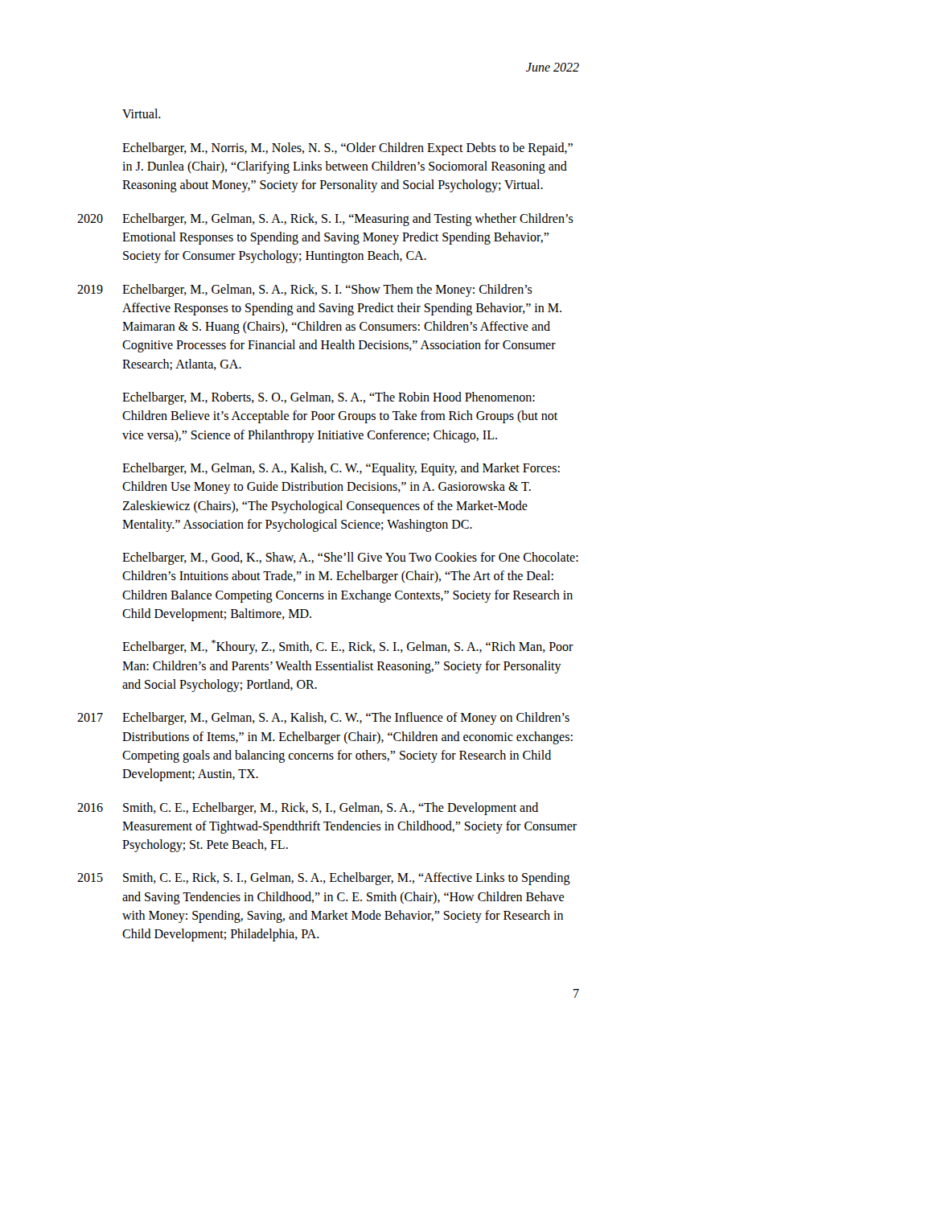June 2022
Virtual.
Echelbarger, M., Norris, M., Noles, N. S., “Older Children Expect Debts to be Repaid,” in J. Dunlea (Chair), “Clarifying Links between Children’s Sociomoral Reasoning and Reasoning about Money,” Society for Personality and Social Psychology; Virtual.
2020
Echelbarger, M., Gelman, S. A., Rick, S. I., “Measuring and Testing whether Children’s Emotional Responses to Spending and Saving Money Predict Spending Behavior,” Society for Consumer Psychology; Huntington Beach, CA.
2019
Echelbarger, M., Gelman, S. A., Rick, S. I. “Show Them the Money: Children’s Affective Responses to Spending and Saving Predict their Spending Behavior,” in M. Maimaran & S. Huang (Chairs), “Children as Consumers: Children’s Affective and Cognitive Processes for Financial and Health Decisions,” Association for Consumer Research; Atlanta, GA.
Echelbarger, M., Roberts, S. O., Gelman, S. A., “The Robin Hood Phenomenon: Children Believe it’s Acceptable for Poor Groups to Take from Rich Groups (but not vice versa),” Science of Philanthropy Initiative Conference; Chicago, IL.
Echelbarger, M., Gelman, S. A., Kalish, C. W., “Equality, Equity, and Market Forces: Children Use Money to Guide Distribution Decisions,” in A. Gasiorowska & T. Zaleskiewicz (Chairs), “The Psychological Consequences of the Market-Mode Mentality.” Association for Psychological Science; Washington DC.
Echelbarger, M., Good, K., Shaw, A., “She’ll Give You Two Cookies for One Chocolate: Children’s Intuitions about Trade,” in M. Echelbarger (Chair), “The Art of the Deal: Children Balance Competing Concerns in Exchange Contexts,” Society for Research in Child Development; Baltimore, MD.
Echelbarger, M., *Khoury, Z., Smith, C. E., Rick, S. I., Gelman, S. A., “Rich Man, Poor Man: Children’s and Parents’ Wealth Essentialist Reasoning,” Society for Personality and Social Psychology; Portland, OR.
2017
Echelbarger, M., Gelman, S. A., Kalish, C. W., “The Influence of Money on Children’s Distributions of Items,” in M. Echelbarger (Chair), “Children and economic exchanges: Competing goals and balancing concerns for others,” Society for Research in Child Development; Austin, TX.
2016
Smith, C. E., Echelbarger, M., Rick, S, I., Gelman, S. A., “The Development and Measurement of Tightwad-Spendthrift Tendencies in Childhood,” Society for Consumer Psychology; St. Pete Beach, FL.
2015
Smith, C. E., Rick, S. I., Gelman, S. A., Echelbarger, M., “Affective Links to Spending and Saving Tendencies in Childhood,” in C. E. Smith (Chair), “How Children Behave with Money: Spending, Saving, and Market Mode Behavior,” Society for Research in Child Development; Philadelphia, PA.
7